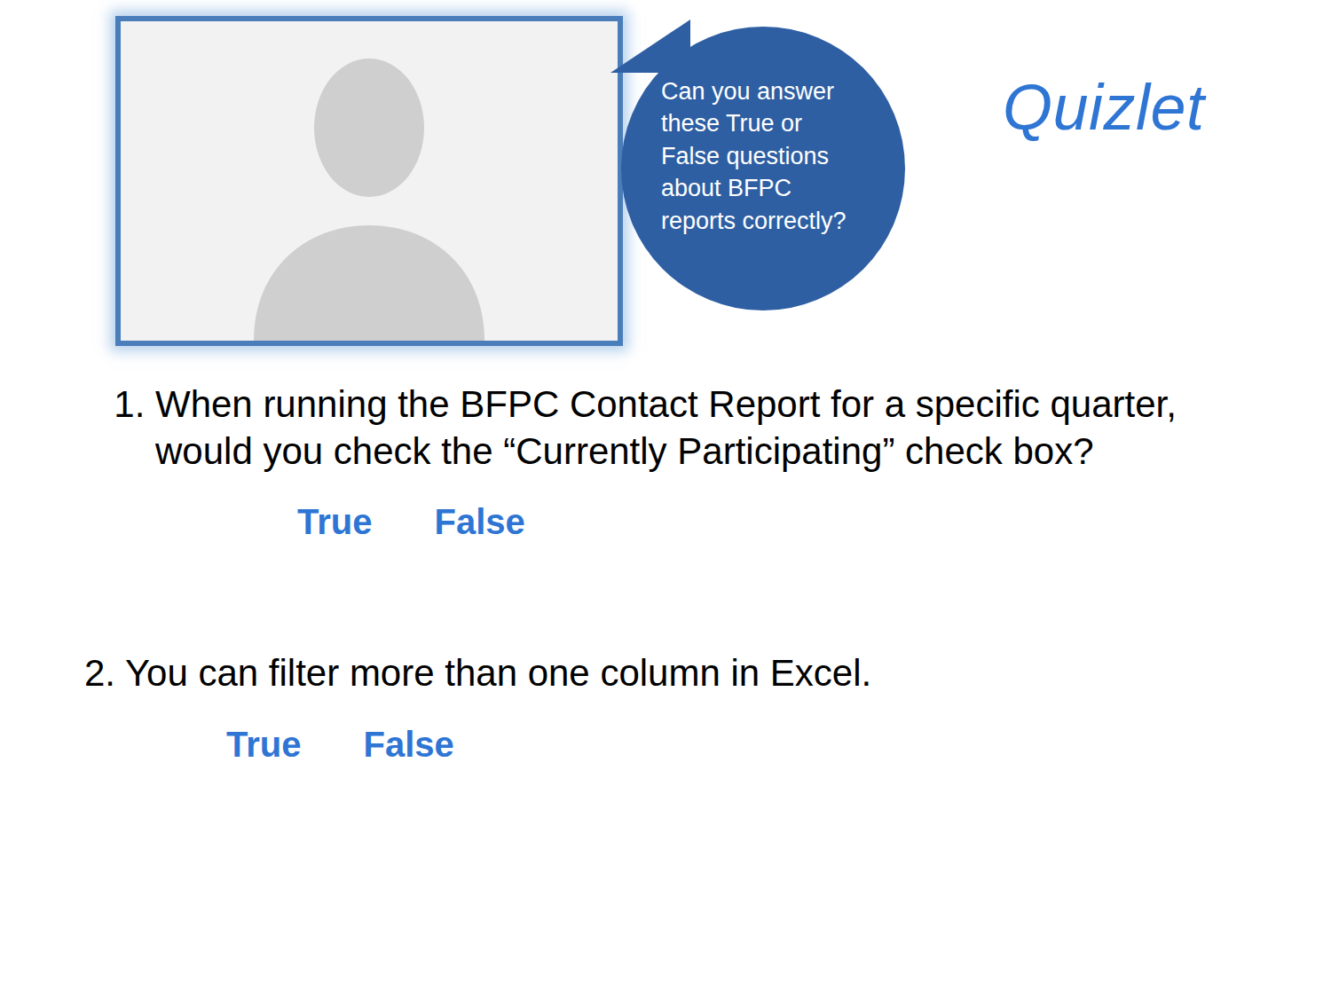Can you answer these True or False questions about BFPC reports correctly?
Quizlet
When running the BFPC Contact Report for a specific quarter, would you check the “Currently Participating” check box?
True False
2. You can filter more than one column in Excel.
True False